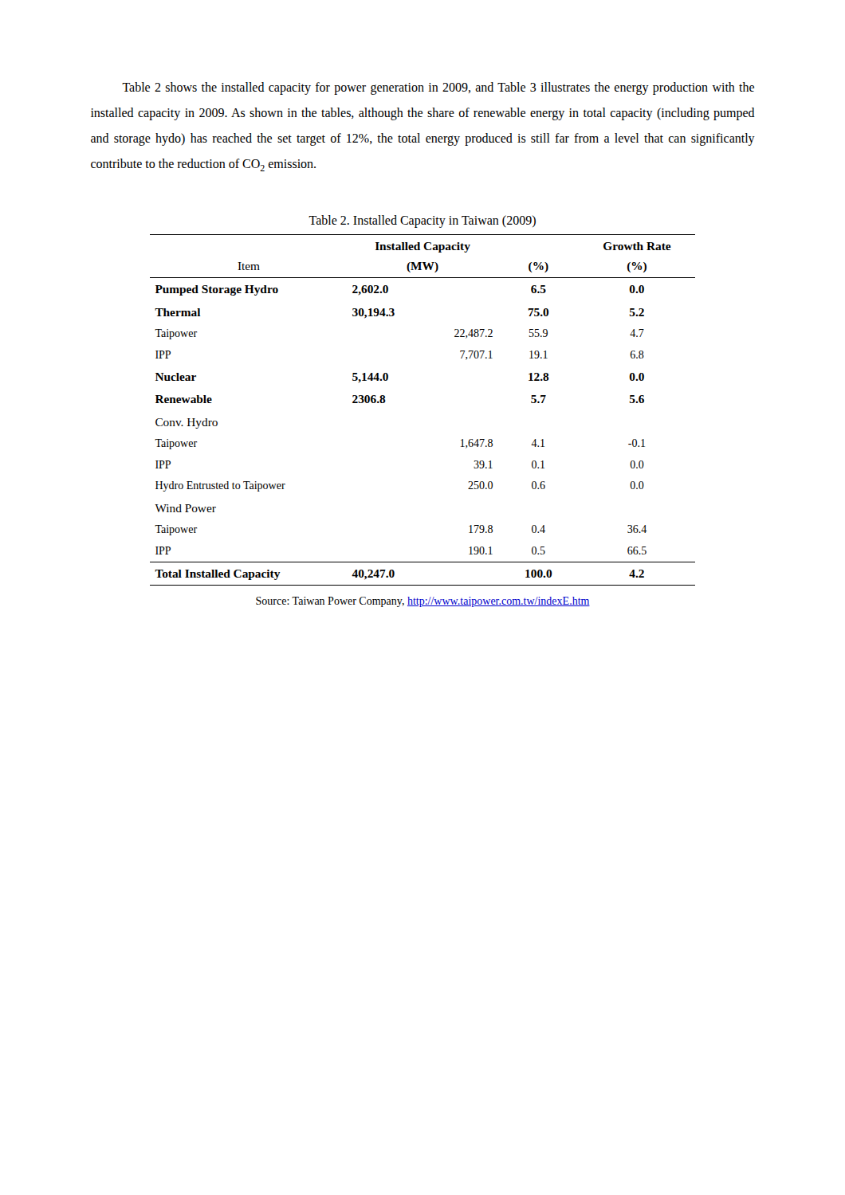Table 2 shows the installed capacity for power generation in 2009, and Table 3 illustrates the energy production with the installed capacity in 2009. As shown in the tables, although the share of renewable energy in total capacity (including pumped and storage hydo) has reached the set target of 12%, the total energy produced is still far from a level that can significantly contribute to the reduction of CO2 emission.
Table 2. Installed Capacity in Taiwan (2009)
| Item | Installed Capacity (MW) | (%) | Growth Rate (%) |
| --- | --- | --- | --- |
| Pumped Storage Hydro | 2,602.0 | 6.5 | 0.0 |
| Thermal | 30,194.3 | 75.0 | 5.2 |
| Taipower | 22,487.2 | 55.9 | 4.7 |
| IPP | 7,707.1 | 19.1 | 6.8 |
| Nuclear | 5,144.0 | 12.8 | 0.0 |
| Renewable | 2306.8 | 5.7 | 5.6 |
| Conv. Hydro | | | |
| Taipower | 1,647.8 | 4.1 | -0.1 |
| IPP | 39.1 | 0.1 | 0.0 |
| Hydro Entrusted to Taipower | 250.0 | 0.6 | 0.0 |
| Wind Power | | | |
| Taipower | 179.8 | 0.4 | 36.4 |
| IPP | 190.1 | 0.5 | 66.5 |
| Total Installed Capacity | 40,247.0 | 100.0 | 4.2 |
Source: Taiwan Power Company, http://www.taipower.com.tw/indexE.htm